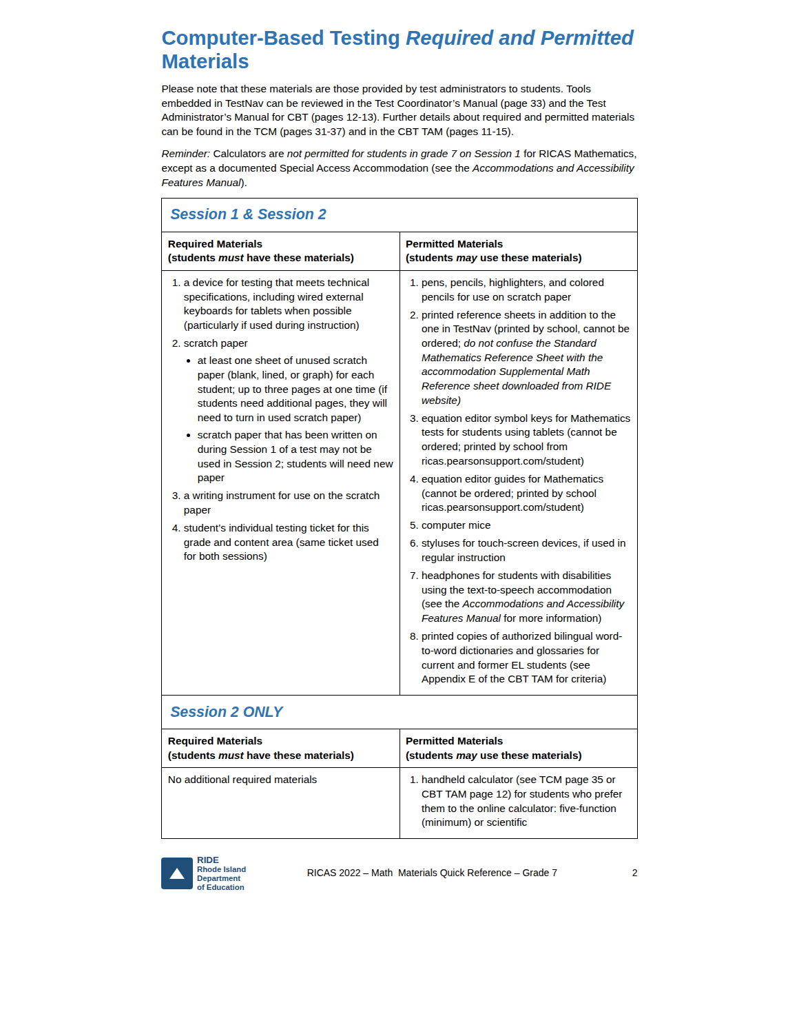Computer-Based Testing Required and Permitted Materials
Please note that these materials are those provided by test administrators to students. Tools embedded in TestNav can be reviewed in the Test Coordinator’s Manual (page 33) and the Test Administrator’s Manual for CBT (pages 12-13). Further details about required and permitted materials can be found in the TCM (pages 31-37) and in the CBT TAM (pages 11-15).
Reminder: Calculators are not permitted for students in grade 7 on Session 1 for RICAS Mathematics, except as a documented Special Access Accommodation (see the Accommodations and Accessibility Features Manual).
| Session 1 & Session 2 |
| Required Materials (students must have these materials) | Permitted Materials (students may use these materials) |
| a device for testing that meets technical specifications, including wired external keyboards for tablets when possible (particularly if used during instruction) scratch paper at least one sheet of unused scratch paper (blank, lined, or graph) for each student; up to three pages at one time (if students need additional pages, they will need to turn in used scratch paper) scratch paper that has been written on during Session 1 of a test may not be used in Session 2; students will need new paper a writing instrument for use on the scratch paper student’s individual testing ticket for this grade and content area (same ticket used for both sessions) | pens, pencils, highlighters, and colored pencils for use on scratch paper printed reference sheets in addition to the one in TestNav (printed by school, cannot be ordered; do not confuse the Standard Mathematics Reference Sheet with the accommodation Supplemental Math Reference sheet downloaded from RIDE website) equation editor symbol keys for Mathematics tests for students using tablets (cannot be ordered; printed by school from ricas.pearsonsupport.com/student) equation editor guides for Mathematics (cannot be ordered; printed by school ricas.pearsonsupport.com/student) computer mice styluses for touch-screen devices, if used in regular instruction headphones for students with disabilities using the text-to-speech accommodation (see the Accommodations and Accessibility Features Manual for more information) printed copies of authorized bilingual word-to-word dictionaries and glossaries for current and former EL students (see Appendix E of the CBT TAM for criteria) |
| Session 2 ONLY |
| Required Materials (students must have these materials) | Permitted Materials (students may use these materials) |
| No additional required materials | handheld calculator (see TCM page 35 or CBT TAM page 12) for students who prefer them to the online calculator: five-function (minimum) or scientific |
RIDE
Rhode Island
Department
of Education
RICAS 2022 – Math Materials Quick Reference – Grade 7
2